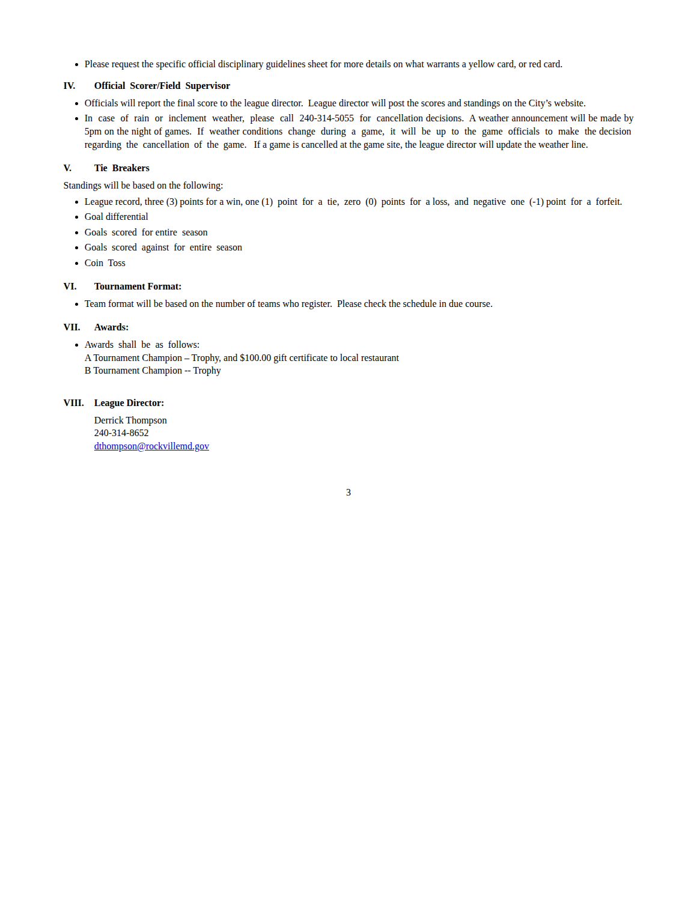Please request the specific official disciplinary guidelines sheet for more details on what warrants a yellow card, or red card.
IV. Official Scorer/Field Supervisor
Officials will report the final score to the league director. League director will post the scores and standings on the City’s website.
In case of rain or inclement weather, please call 240-314-5055 for cancellation decisions. A weather announcement will be made by 5pm on the night of games. If weather conditions change during a game, it will be up to the game officials to make the decision regarding the cancellation of the game. If a game is cancelled at the game site, the league director will update the weather line.
V. Tie Breakers
Standings will be based on the following:
League record, three (3) points for a win, one (1) point for a tie, zero (0) points for a loss, and negative one (-1) point for a forfeit.
Goal differential
Goals scored for entire season
Goals scored against for entire season
Coin Toss
VI. Tournament Format:
Team format will be based on the number of teams who register. Please check the schedule in due course.
VII. Awards:
Awards shall be as follows:
A Tournament Champion – Trophy, and $100.00 gift certificate to local restaurant
B Tournament Champion -- Trophy
VIII. League Director:
Derrick Thompson
240-314-8652
dthompson@rockvillemd.gov
3